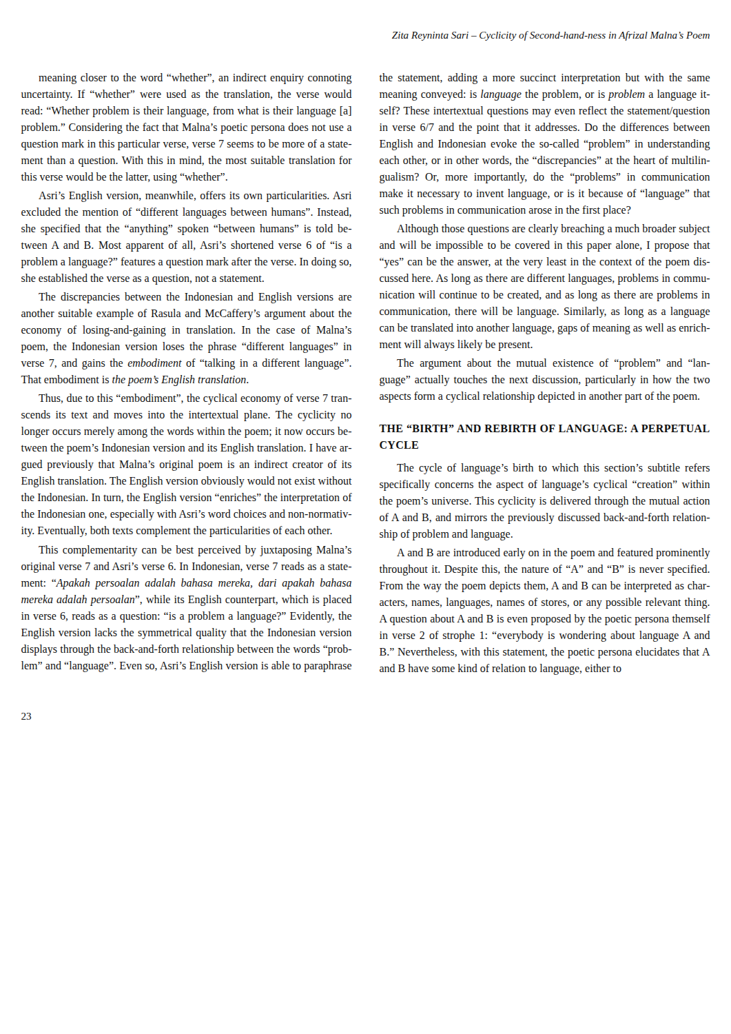Zita Reyninta Sari – Cyclicity of Second-hand-ness in Afrizal Malna’s Poem
meaning closer to the word “whether”, an indirect enquiry connoting uncertainty. If “whether” were used as the translation, the verse would read: “Whether problem is their language, from what is their language [a] problem.” Considering the fact that Malna’s poetic persona does not use a question mark in this particular verse, verse 7 seems to be more of a statement than a question. With this in mind, the most suitable translation for this verse would be the latter, using “whether”.
Asri’s English version, meanwhile, offers its own particularities. Asri excluded the mention of “different languages between humans”. Instead, she specified that the “anything” spoken “between humans” is told between A and B. Most apparent of all, Asri’s shortened verse 6 of “is a problem a language?” features a question mark after the verse. In doing so, she established the verse as a question, not a statement.
The discrepancies between the Indonesian and English versions are another suitable example of Rasula and McCaffery’s argument about the economy of losing-and-gaining in translation. In the case of Malna’s poem, the Indonesian version loses the phrase “different languages” in verse 7, and gains the embodiment of “talking in a different language”. That embodiment is the poem’s English translation.
Thus, due to this “embodiment”, the cyclical economy of verse 7 transcends its text and moves into the intertextual plane. The cyclicity no longer occurs merely among the words within the poem; it now occurs between the poem’s Indonesian version and its English translation. I have argued previously that Malna’s original poem is an indirect creator of its English translation. The English version obviously would not exist without the Indonesian. In turn, the English version “enriches” the interpretation of the Indonesian one, especially with Asri’s word choices and non-normativity. Eventually, both texts complement the particularities of each other.
This complementarity can be best perceived by juxtaposing Malna’s original verse 7 and Asri’s verse 6. In Indonesian, verse 7 reads as a statement: “Apakah persoalan adalah bahasa mereka, dari apakah bahasa mereka adalah persoalan”, while its English counterpart, which is placed in verse 6, reads as a question: “is a problem a language?” Evidently, the English version lacks the symmetrical quality that the Indonesian version displays through the back-and-forth relationship between the words “problem” and “language”. Even so, Asri’s English version is able to paraphrase the statement, adding a more succinct interpretation but with the same meaning conveyed: is language the problem, or is problem a language itself? These intertextual questions may even reflect the statement/question in verse 6/7 and the point that it addresses. Do the differences between English and Indonesian evoke the so-called “problem” in understanding each other, or in other words, the “discrepancies” at the heart of multilingualism? Or, more importantly, do the “problems” in communication make it necessary to invent language, or is it because of “language” that such problems in communication arose in the first place?
Although those questions are clearly breaching a much broader subject and will be impossible to be covered in this paper alone, I propose that “yes” can be the answer, at the very least in the context of the poem discussed here. As long as there are different languages, problems in communication will continue to be created, and as long as there are problems in communication, there will be language. Similarly, as long as a language can be translated into another language, gaps of meaning as well as enrichment will always likely be present.
The argument about the mutual existence of “problem” and “language” actually touches the next discussion, particularly in how the two aspects form a cyclical relationship depicted in another part of the poem.
The “Birth” and Rebirth of Language: A Perpetual Cycle
The cycle of language’s birth to which this section’s subtitle refers specifically concerns the aspect of language’s cyclical “creation” within the poem’s universe. This cyclicity is delivered through the mutual action of A and B, and mirrors the previously discussed back-and-forth relationship of problem and language.
A and B are introduced early on in the poem and featured prominently throughout it. Despite this, the nature of “A” and “B” is never specified. From the way the poem depicts them, A and B can be interpreted as characters, names, languages, names of stores, or any possible relevant thing. A question about A and B is even proposed by the poetic persona themself in verse 2 of strophe 1: “everybody is wondering about language A and B.” Nevertheless, with this statement, the poetic persona elucidates that A and B have some kind of relation to language, either to
23